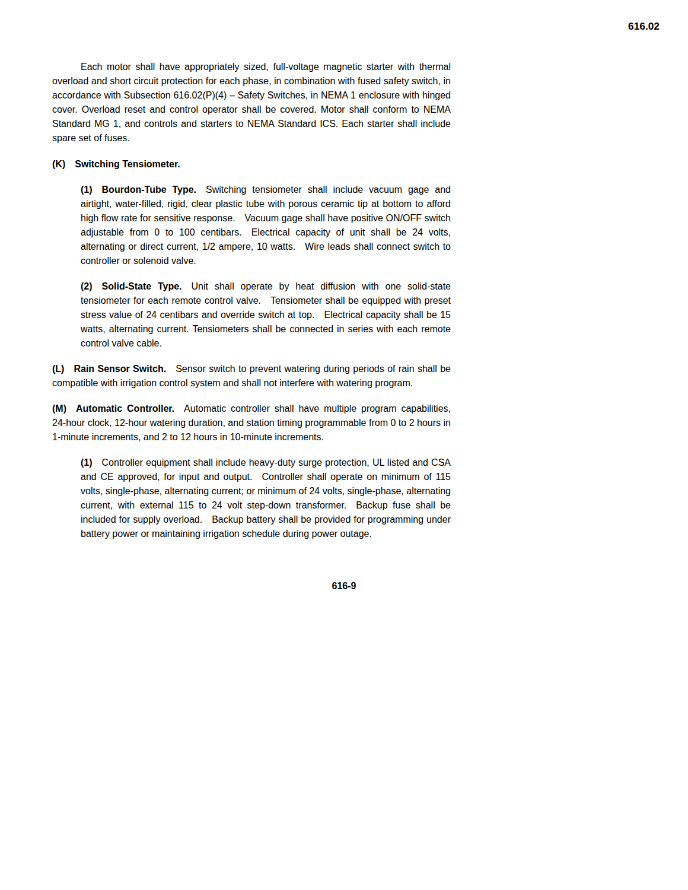616.02
Each motor shall have appropriately sized, full-voltage magnetic starter with thermal overload and short circuit protection for each phase, in combination with fused safety switch, in accordance with Subsection 616.02(P)(4) – Safety Switches, in NEMA 1 enclosure with hinged cover. Overload reset and control operator shall be covered. Motor shall conform to NEMA Standard MG 1, and controls and starters to NEMA Standard ICS. Each starter shall include spare set of fuses.
(K) Switching Tensiometer.
(1) Bourdon-Tube Type. Switching tensiometer shall include vacuum gage and airtight, water-filled, rigid, clear plastic tube with porous ceramic tip at bottom to afford high flow rate for sensitive response. Vacuum gage shall have positive ON/OFF switch adjustable from 0 to 100 centibars. Electrical capacity of unit shall be 24 volts, alternating or direct current, 1/2 ampere, 10 watts. Wire leads shall connect switch to controller or solenoid valve.
(2) Solid-State Type. Unit shall operate by heat diffusion with one solid-state tensiometer for each remote control valve. Tensiometer shall be equipped with preset stress value of 24 centibars and override switch at top. Electrical capacity shall be 15 watts, alternating current. Tensiometers shall be connected in series with each remote control valve cable.
(L) Rain Sensor Switch. Sensor switch to prevent watering during periods of rain shall be compatible with irrigation control system and shall not interfere with watering program.
(M) Automatic Controller. Automatic controller shall have multiple program capabilities, 24-hour clock, 12-hour watering duration, and station timing programmable from 0 to 2 hours in 1-minute increments, and 2 to 12 hours in 10-minute increments.
(1) Controller equipment shall include heavy-duty surge protection, UL listed and CSA and CE approved, for input and output. Controller shall operate on minimum of 115 volts, single-phase, alternating current; or minimum of 24 volts, single-phase, alternating current, with external 115 to 24 volt step-down transformer. Backup fuse shall be included for supply overload. Backup battery shall be provided for programming under battery power or maintaining irrigation schedule during power outage.
616-9